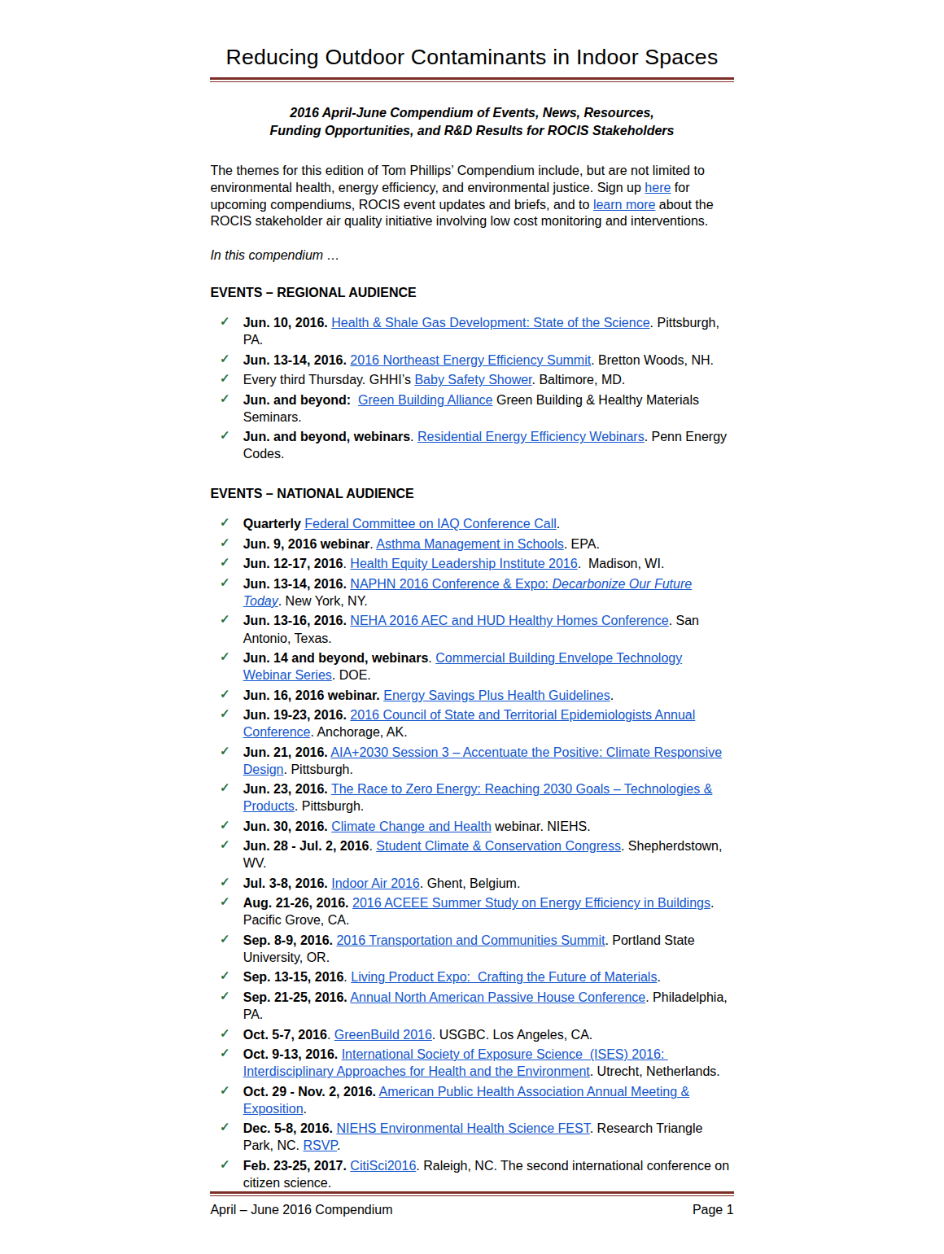Reducing Outdoor Contaminants in Indoor Spaces
2016 April-June Compendium of Events, News, Resources,
Funding Opportunities, and R&D Results for ROCIS Stakeholders
The themes for this edition of Tom Phillips’ Compendium include, but are not limited to environmental health, energy efficiency, and environmental justice. Sign up here for upcoming compendiums, ROCIS event updates and briefs, and to learn more about the ROCIS stakeholder air quality initiative involving low cost monitoring and interventions.
In this compendium …
EVENTS – REGIONAL AUDIENCE
Jun. 10, 2016. Health & Shale Gas Development: State of the Science. Pittsburgh, PA.
Jun. 13-14, 2016. 2016 Northeast Energy Efficiency Summit. Bretton Woods, NH.
Every third Thursday. GHHI’s Baby Safety Shower. Baltimore, MD.
Jun. and beyond: Green Building Alliance Green Building & Healthy Materials Seminars.
Jun. and beyond, webinars. Residential Energy Efficiency Webinars. Penn Energy Codes.
EVENTS – NATIONAL AUDIENCE
Quarterly Federal Committee on IAQ Conference Call.
Jun. 9, 2016 webinar. Asthma Management in Schools. EPA.
Jun. 12-17, 2016. Health Equity Leadership Institute 2016. Madison, WI.
Jun. 13-14, 2016. NAPHN 2016 Conference & Expo: Decarbonize Our Future Today. New York, NY.
Jun. 13-16, 2016. NEHA 2016 AEC and HUD Healthy Homes Conference. San Antonio, Texas.
Jun. 14 and beyond, webinars. Commercial Building Envelope Technology Webinar Series. DOE.
Jun. 16, 2016 webinar. Energy Savings Plus Health Guidelines.
Jun. 19-23, 2016. 2016 Council of State and Territorial Epidemiologists Annual Conference. Anchorage, AK.
Jun. 21, 2016. AIA+2030 Session 3 – Accentuate the Positive: Climate Responsive Design. Pittsburgh.
Jun. 23, 2016. The Race to Zero Energy: Reaching 2030 Goals – Technologies & Products. Pittsburgh.
Jun. 30, 2016. Climate Change and Health webinar. NIEHS.
Jun. 28 - Jul. 2, 2016. Student Climate & Conservation Congress. Shepherdstown, WV.
Jul. 3-8, 2016. Indoor Air 2016. Ghent, Belgium.
Aug. 21-26, 2016. 2016 ACEEE Summer Study on Energy Efficiency in Buildings. Pacific Grove, CA.
Sep. 8-9, 2016. 2016 Transportation and Communities Summit. Portland State University, OR.
Sep. 13-15, 2016. Living Product Expo: Crafting the Future of Materials.
Sep. 21-25, 2016. Annual North American Passive House Conference. Philadelphia, PA.
Oct. 5-7, 2016. GreenBuild 2016. USGBC. Los Angeles, CA.
Oct. 9-13, 2016. International Society of Exposure Science (ISES) 2016: Interdisciplinary Approaches for Health and the Environment. Utrecht, Netherlands.
Oct. 29 - Nov. 2, 2016. American Public Health Association Annual Meeting & Exposition.
Dec. 5-8, 2016. NIEHS Environmental Health Science FEST. Research Triangle Park, NC. RSVP.
Feb. 23-25, 2017. CitiSci2016. Raleigh, NC. The second international conference on citizen science.
April – June 2016 Compendium
Page 1